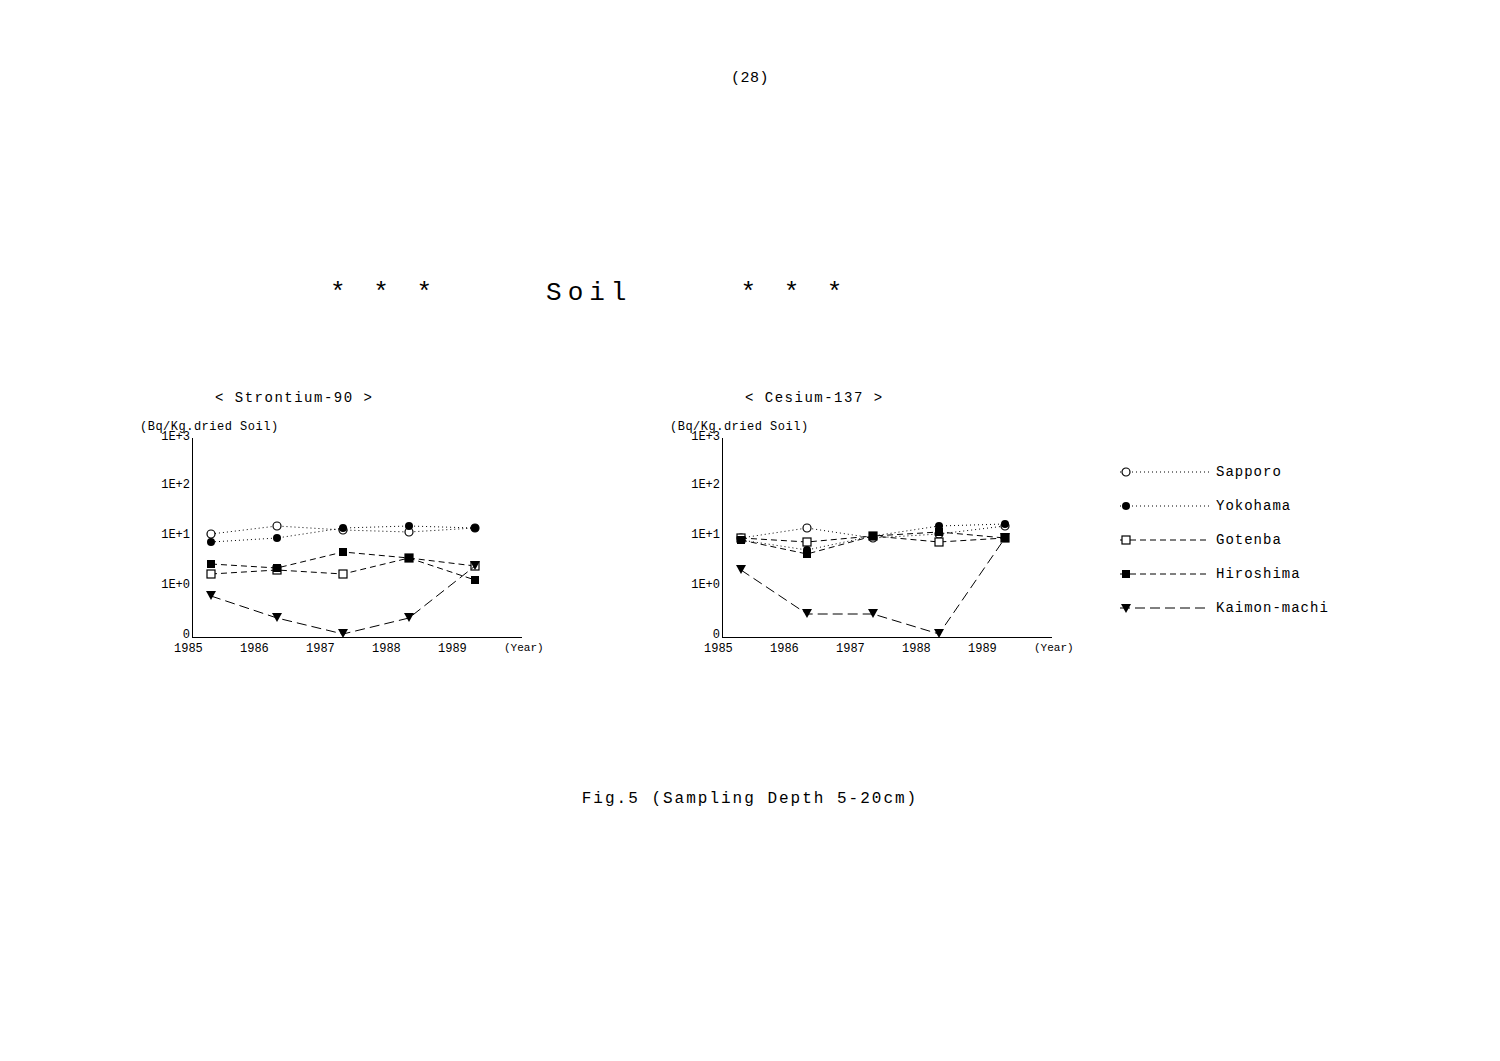(28)
* * * Soil * * *
< Strontium-90 >
(Bq/Kg.dried Soil)
1E+3 1E+2 1E+1 1E+0 0
1985 1986 1987 1988 1989 (Year)
< Cesium-137 >
(Bq/Kg.dried Soil)
1E+3 1E+2 1E+1 1E+0 0
1985 1986 1987 1988 1989 (Year)
Sapporo
Yokohama
Gotenba
Hiroshima
Kaimon-machi
Fig.5 (Sampling Depth 5-20cm)